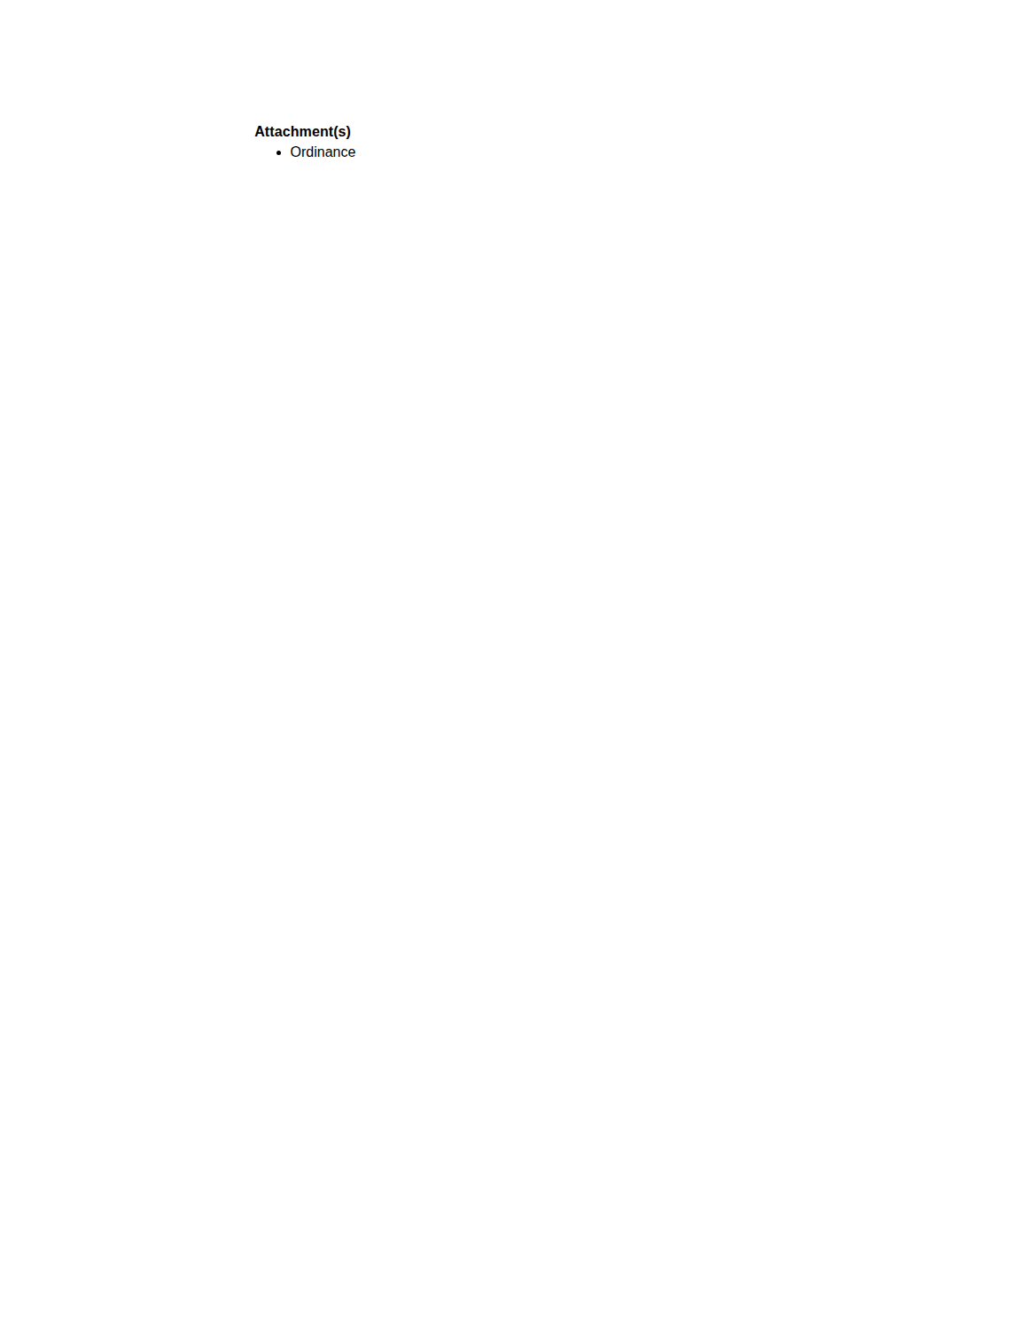Attachment(s)
Ordinance